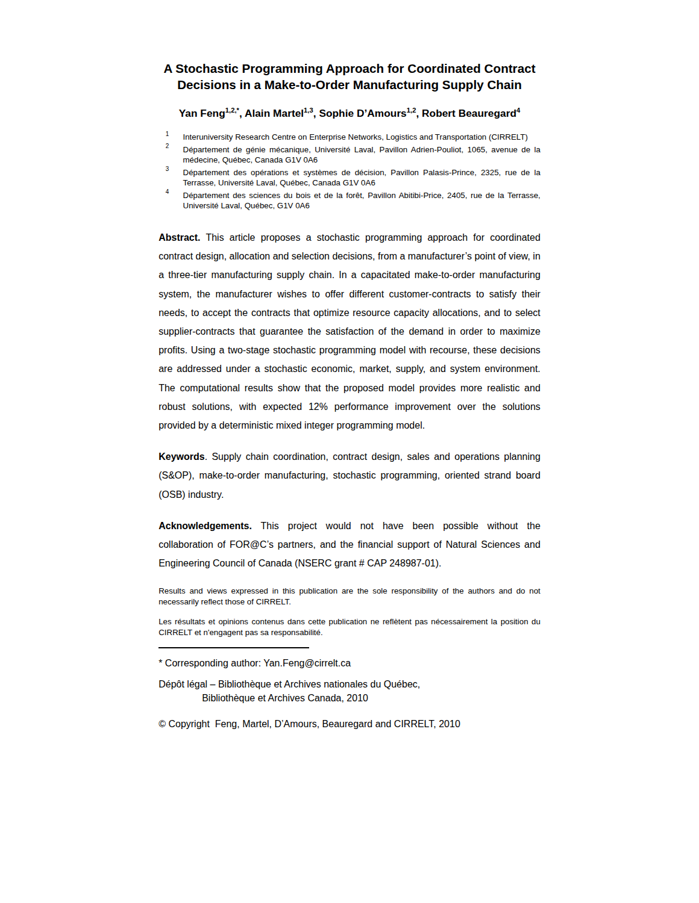A Stochastic Programming Approach for Coordinated Contract Decisions in a Make-to-Order Manufacturing Supply Chain
Yan Feng1,2,*, Alain Martel1,3, Sophie D’Amours1,2, Robert Beauregard4
Interuniversity Research Centre on Enterprise Networks, Logistics and Transportation (CIRRELT)
Département de génie mécanique, Université Laval, Pavillon Adrien-Pouliot, 1065, avenue de la médecine, Québec, Canada G1V 0A6
Département des opérations et systèmes de décision, Pavillon Palasis-Prince, 2325, rue de la Terrasse, Université Laval, Québec, Canada G1V 0A6
Département des sciences du bois et de la forêt, Pavillon Abitibi-Price, 2405, rue de la Terrasse, Université Laval, Québec, G1V 0A6
Abstract. This article proposes a stochastic programming approach for coordinated contract design, allocation and selection decisions, from a manufacturer’s point of view, in a three-tier manufacturing supply chain. In a capacitated make-to-order manufacturing system, the manufacturer wishes to offer different customer-contracts to satisfy their needs, to accept the contracts that optimize resource capacity allocations, and to select supplier-contracts that guarantee the satisfaction of the demand in order to maximize profits. Using a two-stage stochastic programming model with recourse, these decisions are addressed under a stochastic economic, market, supply, and system environment. The computational results show that the proposed model provides more realistic and robust solutions, with expected 12% performance improvement over the solutions provided by a deterministic mixed integer programming model.
Keywords. Supply chain coordination, contract design, sales and operations planning (S&OP), make-to-order manufacturing, stochastic programming, oriented strand board (OSB) industry.
Acknowledgements. This project would not have been possible without the collaboration of FOR@C’s partners, and the financial support of Natural Sciences and Engineering Council of Canada (NSERC grant # CAP 248987-01).
Results and views expressed in this publication are the sole responsibility of the authors and do not necessarily reflect those of CIRRELT.
Les résultats et opinions contenus dans cette publication ne reflètent pas nécessairement la position du CIRRELT et n'engagent pas sa responsabilité.
* Corresponding author: Yan.Feng@cirrelt.ca
Dépôt légal – Bibliothèque et Archives nationales du Québec,
Bibliothèque et Archives Canada, 2010
© Copyright Feng, Martel, D’Amours, Beauregard and CIRRELT, 2010